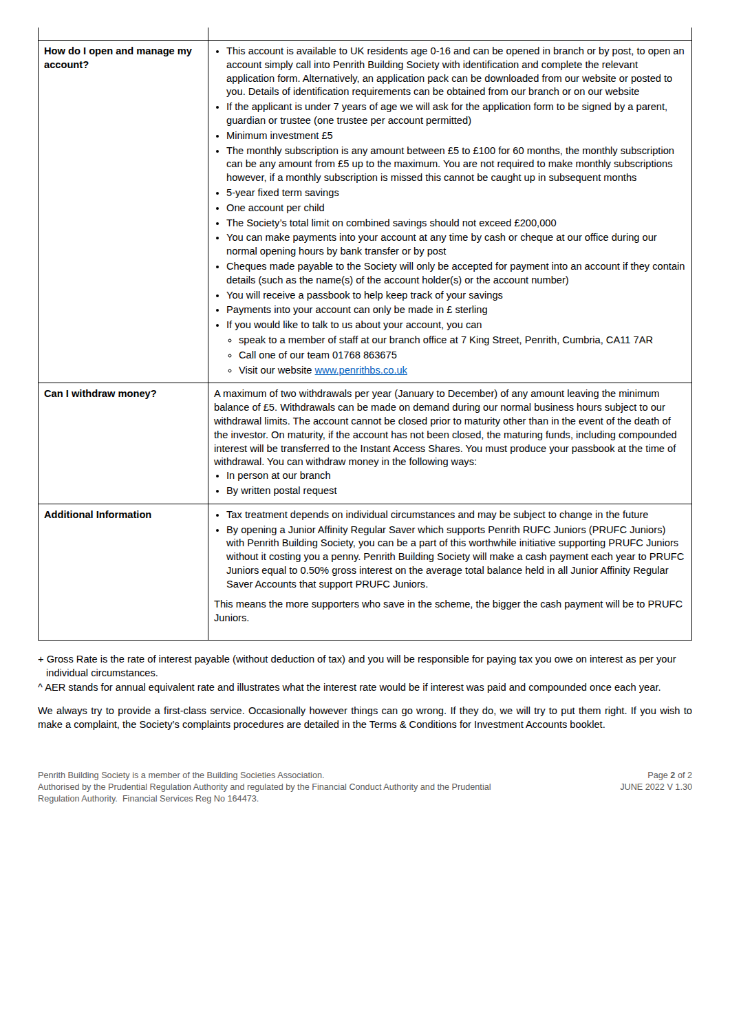| How do I open and manage my account? | This account is available to UK residents age 0-16 and can be opened in branch or by post, to open an account simply call into Penrith Building Society with identification and complete the relevant application form. Alternatively, an application pack can be downloaded from our website or posted to you. Details of identification requirements can be obtained from our branch or on our website If the applicant is under 7 years of age we will ask for the application form to be signed by a parent, guardian or trustee (one trustee per account permitted) Minimum investment £5 The monthly subscription is any amount between £5 to £100 for 60 months, the monthly subscription can be any amount from £5 up to the maximum. You are not required to make monthly subscriptions however, if a monthly subscription is missed this cannot be caught up in subsequent months 5-year fixed term savings One account per child The Society’s total limit on combined savings should not exceed £200,000 You can make payments into your account at any time by cash or cheque at our office during our normal opening hours by bank transfer or by post Cheques made payable to the Society will only be accepted for payment into an account if they contain details (such as the name(s) of the account holder(s) or the account number) You will receive a passbook to help keep track of your savings Payments into your account can only be made in £ sterling If you would like to talk to us about your account, you can speak to a member of staff at our branch office at 7 King Street, Penrith, Cumbria, CA11 7AR Call one of our team 01768 863675 Visit our website www.penrithbs.co.uk |
| Can I withdraw money? | A maximum of two withdrawals per year (January to December) of any amount leaving the minimum balance of £5. Withdrawals can be made on demand during our normal business hours subject to our withdrawal limits. The account cannot be closed prior to maturity other than in the event of the death of the investor. On maturity, if the account has not been closed, the maturing funds, including compounded interest will be transferred to the Instant Access Shares. You must produce your passbook at the time of withdrawal. You can withdraw money in the following ways: In person at our branch By written postal request |
| Additional Information | Tax treatment depends on individual circumstances and may be subject to change in the future By opening a Junior Affinity Regular Saver which supports Penrith RUFC Juniors (PRUFC Juniors) with Penrith Building Society, you can be a part of this worthwhile initiative supporting PRUFC Juniors without it costing you a penny. Penrith Building Society will make a cash payment each year to PRUFC Juniors equal to 0.50% gross interest on the average total balance held in all Junior Affinity Regular Saver Accounts that support PRUFC Juniors. This means the more supporters who save in the scheme, the bigger the cash payment will be to PRUFC Juniors. |
+ Gross Rate is the rate of interest payable (without deduction of tax) and you will be responsible for paying tax you owe on interest as per your individual circumstances.
^ AER stands for annual equivalent rate and illustrates what the interest rate would be if interest was paid and compounded once each year.
We always try to provide a first-class service. Occasionally however things can go wrong. If they do, we will try to put them right. If you wish to make a complaint, the Society’s complaints procedures are detailed in the Terms & Conditions for Investment Accounts booklet.
Penrith Building Society is a member of the Building Societies Association.
Authorised by the Prudential Regulation Authority and regulated by the Financial Conduct Authority and the Prudential Regulation Authority. Financial Services Reg No 164473.
Page 2 of 2 JUNE 2022 V 1.30